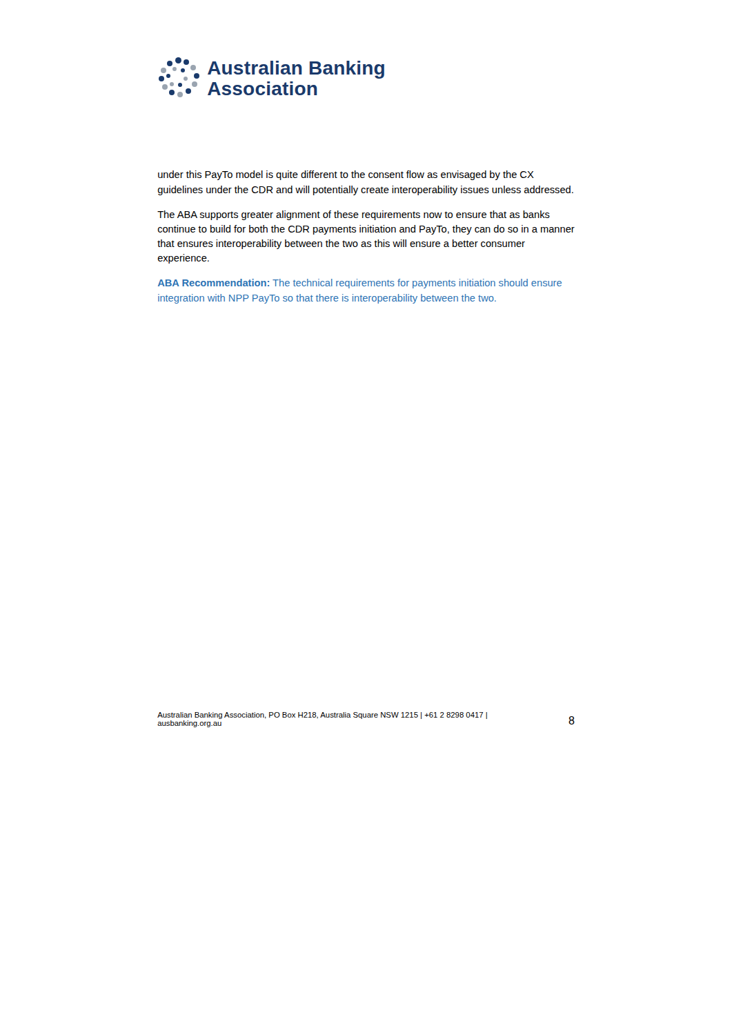Australian Banking
Association
under this PayTo model is quite different to the consent flow as envisaged by the CX guidelines under the CDR and will potentially create interoperability issues unless addressed.
The ABA supports greater alignment of these requirements now to ensure that as banks continue to build for both the CDR payments initiation and PayTo, they can do so in a manner that ensures interoperability between the two as this will ensure a better consumer experience.
ABA Recommendation: The technical requirements for payments initiation should ensure integration with NPP PayTo so that there is interoperability between the two.
Australian Banking Association, PO Box H218, Australia Square NSW 1215 | +61 2 8298 0417 | ausbanking.org.au
8